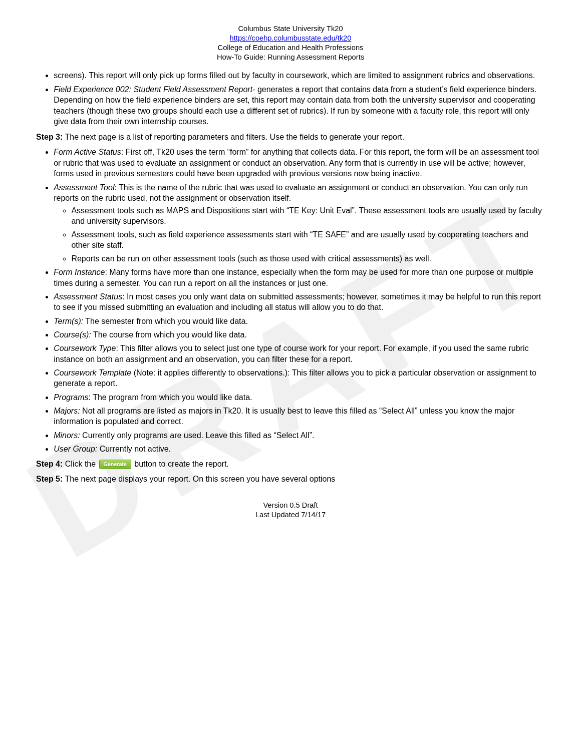Columbus State University Tk20
https://coehp.columbusstate.edu/tk20
College of Education and Health Professions
How-To Guide: Running Assessment Reports
screens). This report will only pick up forms filled out by faculty in coursework, which are limited to assignment rubrics and observations.
Field Experience 002: Student Field Assessment Report- generates a report that contains data from a student’s field experience binders. Depending on how the field experience binders are set, this report may contain data from both the university supervisor and cooperating teachers (though these two groups should each use a different set of rubrics). If run by someone with a faculty role, this report will only give data from their own internship courses.
Step 3: The next page is a list of reporting parameters and filters. Use the fields to generate your report.
Form Active Status: First off, Tk20 uses the term “form” for anything that collects data. For this report, the form will be an assessment tool or rubric that was used to evaluate an assignment or conduct an observation. Any form that is currently in use will be active; however, forms used in previous semesters could have been upgraded with previous versions now being inactive.
Assessment Tool: This is the name of the rubric that was used to evaluate an assignment or conduct an observation. You can only run reports on the rubric used, not the assignment or observation itself.
Assessment tools such as MAPS and Dispositions start with “TE Key: Unit Eval”. These assessment tools are usually used by faculty and university supervisors.
Assessment tools, such as field experience assessments start with “TE SAFE” and are usually used by cooperating teachers and other site staff.
Reports can be run on other assessment tools (such as those used with critical assessments) as well.
Form Instance: Many forms have more than one instance, especially when the form may be used for more than one purpose or multiple times during a semester. You can run a report on all the instances or just one.
Assessment Status: In most cases you only want data on submitted assessments; however, sometimes it may be helpful to run this report to see if you missed submitting an evaluation and including all status will allow you to do that.
Term(s): The semester from which you would like data.
Course(s): The course from which you would like data.
Coursework Type: This filter allows you to select just one type of course work for your report. For example, if you used the same rubric instance on both an assignment and an observation, you can filter these for a report.
Coursework Template (Note: it applies differently to observations.): This filter allows you to pick a particular observation or assignment to generate a report.
Programs: The program from which you would like data.
Majors: Not all programs are listed as majors in Tk20. It is usually best to leave this filled as “Select All” unless you know the major information is populated and correct.
Minors: Currently only programs are used. Leave this filled as “Select All”.
User Group: Currently not active.
Step 4: Click the Generate button to create the report.
Step 5: The next page displays your report. On this screen you have several options
Version 0.5 Draft
Last Updated 7/14/17